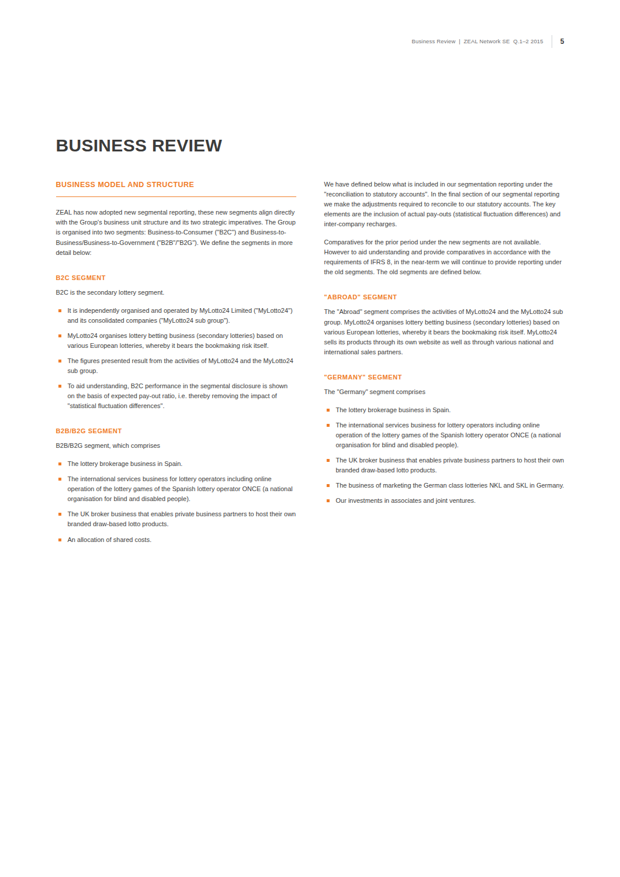Business Review | ZEAL Network SE Q.1–2 2015 5
Business Review
Business model and structure
ZEAL has now adopted new segmental reporting, these new segments align directly with the Group's business unit structure and its two strategic imperatives. The Group is organised into two segments: Business-to-Consumer ("B2C") and Business-to-Business/Business-to-Government ("B2B"/"B2G"). We define the segments in more detail below:
B2C segment
B2C is the secondary lottery segment.
It is independently organised and operated by MyLotto24 Limited ("MyLotto24") and its consolidated companies ("MyLotto24 sub group").
MyLotto24 organises lottery betting business (secondary lotteries) based on various European lotteries, whereby it bears the bookmaking risk itself.
The figures presented result from the activities of MyLotto24 and the MyLotto24 sub group.
To aid understanding, B2C performance in the segmental disclosure is shown on the basis of expected pay-out ratio, i.e. thereby removing the impact of "statistical fluctuation differences".
B2B/B2G segment
B2B/B2G segment, which comprises
The lottery brokerage business in Spain.
The international services business for lottery operators including online operation of the lottery games of the Spanish lottery operator ONCE (a national organisation for blind and disabled people).
The UK broker business that enables private business partners to host their own branded draw-based lotto products.
An allocation of shared costs.
We have defined below what is included in our segmentation reporting under the "reconciliation to statutory accounts". In the final section of our segmental reporting we make the adjustments required to reconcile to our statutory accounts. The key elements are the inclusion of actual pay-outs (statistical fluctuation differences) and inter-company recharges.
Comparatives for the prior period under the new segments are not available. However to aid understanding and provide comparatives in accordance with the requirements of IFRS 8, in the near-term we will continue to provide reporting under the old segments. The old segments are defined below.
"Abroad" segment
The "Abroad" segment comprises the activities of MyLotto24 and the MyLotto24 sub group. MyLotto24 organises lottery betting business (secondary lotteries) based on various European lotteries, whereby it bears the bookmaking risk itself. MyLotto24 sells its products through its own website as well as through various national and international sales partners.
"Germany" segment
The "Germany" segment comprises
The lottery brokerage business in Spain.
The international services business for lottery operators including online operation of the lottery games of the Spanish lottery operator ONCE (a national organisation for blind and disabled people).
The UK broker business that enables private business partners to host their own branded draw-based lotto products.
The business of marketing the German class lotteries NKL and SKL in Germany.
Our investments in associates and joint ventures.